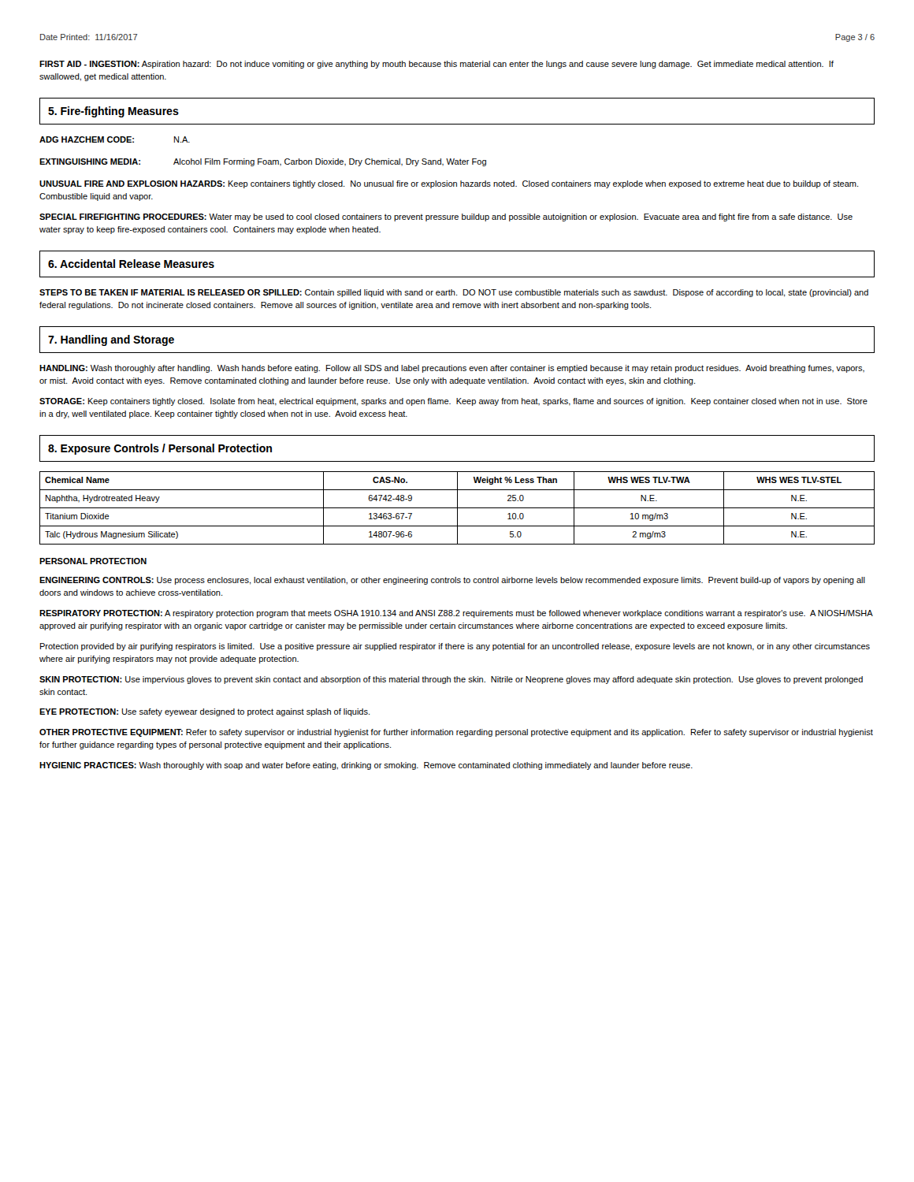Date Printed: 11/16/2017
Page 3 / 6
FIRST AID - INGESTION: Aspiration hazard: Do not induce vomiting or give anything by mouth because this material can enter the lungs and cause severe lung damage. Get immediate medical attention. If swallowed, get medical attention.
5. Fire-fighting Measures
ADG HAZCHEM CODE: N.A.
EXTINGUISHING MEDIA: Alcohol Film Forming Foam, Carbon Dioxide, Dry Chemical, Dry Sand, Water Fog
UNUSUAL FIRE AND EXPLOSION HAZARDS: Keep containers tightly closed. No unusual fire or explosion hazards noted. Closed containers may explode when exposed to extreme heat due to buildup of steam. Combustible liquid and vapor.
SPECIAL FIREFIGHTING PROCEDURES: Water may be used to cool closed containers to prevent pressure buildup and possible autoignition or explosion. Evacuate area and fight fire from a safe distance. Use water spray to keep fire-exposed containers cool. Containers may explode when heated.
6. Accidental Release Measures
STEPS TO BE TAKEN IF MATERIAL IS RELEASED OR SPILLED: Contain spilled liquid with sand or earth. DO NOT use combustible materials such as sawdust. Dispose of according to local, state (provincial) and federal regulations. Do not incinerate closed containers. Remove all sources of ignition, ventilate area and remove with inert absorbent and non-sparking tools.
7. Handling and Storage
HANDLING: Wash thoroughly after handling. Wash hands before eating. Follow all SDS and label precautions even after container is emptied because it may retain product residues. Avoid breathing fumes, vapors, or mist. Avoid contact with eyes. Remove contaminated clothing and launder before reuse. Use only with adequate ventilation. Avoid contact with eyes, skin and clothing.
STORAGE: Keep containers tightly closed. Isolate from heat, electrical equipment, sparks and open flame. Keep away from heat, sparks, flame and sources of ignition. Keep container closed when not in use. Store in a dry, well ventilated place. Keep container tightly closed when not in use. Avoid excess heat.
8. Exposure Controls / Personal Protection
| Chemical Name | CAS-No. | Weight % Less Than | WHS WES TLV-TWA | WHS WES TLV-STEL |
| --- | --- | --- | --- | --- |
| Naphtha, Hydrotreated Heavy | 64742-48-9 | 25.0 | N.E. | N.E. |
| Titanium Dioxide | 13463-67-7 | 10.0 | 10 mg/m3 | N.E. |
| Talc (Hydrous Magnesium Silicate) | 14807-96-6 | 5.0 | 2 mg/m3 | N.E. |
PERSONAL PROTECTION
ENGINEERING CONTROLS: Use process enclosures, local exhaust ventilation, or other engineering controls to control airborne levels below recommended exposure limits. Prevent build-up of vapors by opening all doors and windows to achieve cross-ventilation.
RESPIRATORY PROTECTION: A respiratory protection program that meets OSHA 1910.134 and ANSI Z88.2 requirements must be followed whenever workplace conditions warrant a respirator's use. A NIOSH/MSHA approved air purifying respirator with an organic vapor cartridge or canister may be permissible under certain circumstances where airborne concentrations are expected to exceed exposure limits.
Protection provided by air purifying respirators is limited. Use a positive pressure air supplied respirator if there is any potential for an uncontrolled release, exposure levels are not known, or in any other circumstances where air purifying respirators may not provide adequate protection.
SKIN PROTECTION: Use impervious gloves to prevent skin contact and absorption of this material through the skin. Nitrile or Neoprene gloves may afford adequate skin protection. Use gloves to prevent prolonged skin contact.
EYE PROTECTION: Use safety eyewear designed to protect against splash of liquids.
OTHER PROTECTIVE EQUIPMENT: Refer to safety supervisor or industrial hygienist for further information regarding personal protective equipment and its application. Refer to safety supervisor or industrial hygienist for further guidance regarding types of personal protective equipment and their applications.
HYGIENIC PRACTICES: Wash thoroughly with soap and water before eating, drinking or smoking. Remove contaminated clothing immediately and launder before reuse.